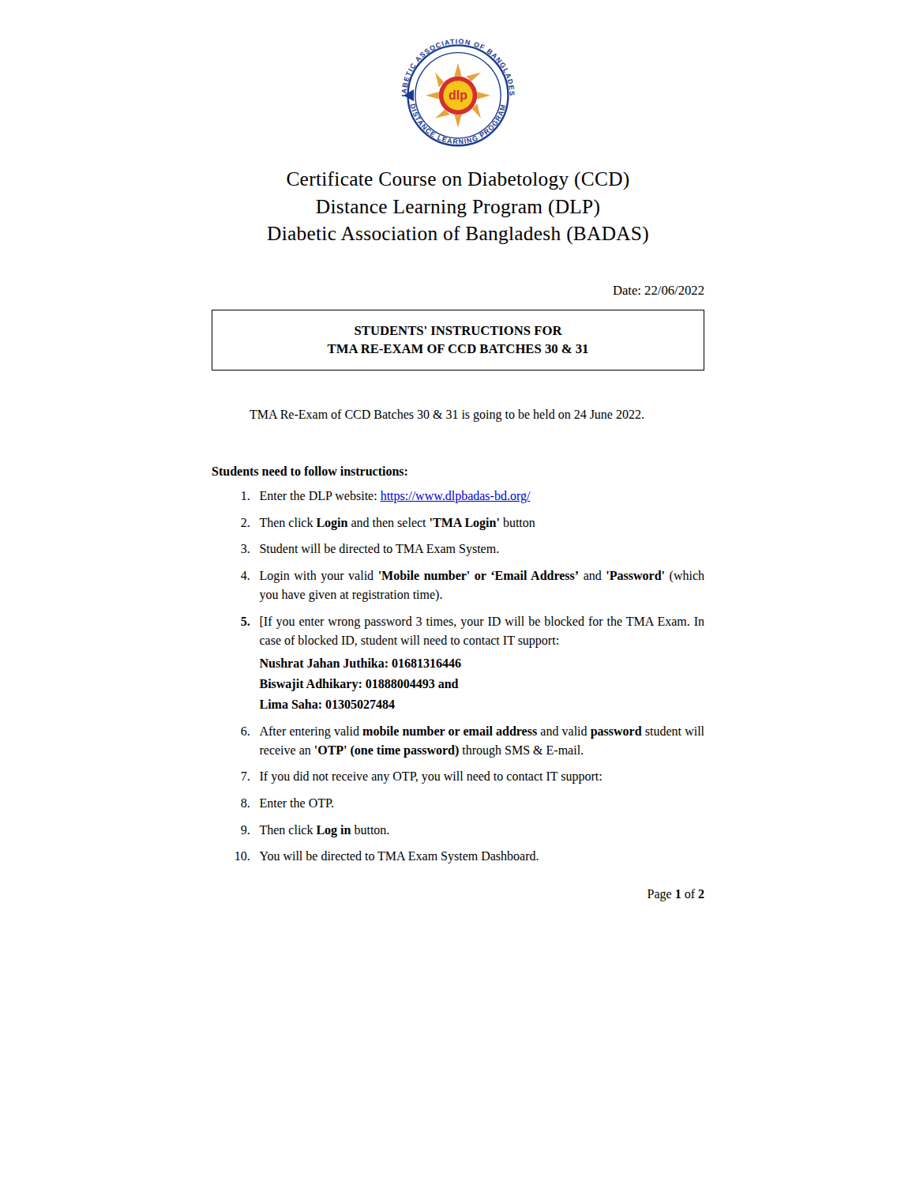DIABETIC ASSOCIATION OF BANGLADESH DISTANCE LEARNING PROGRAM dlp
Certificate Course on Diabetology (CCD) Distance Learning Program (DLP) Diabetic Association of Bangladesh (BADAS)
Date: 22/06/2022
STUDENTS' INSTRUCTIONS FOR TMA RE-EXAM OF CCD BATCHES 30 & 31
TMA Re-Exam of CCD Batches 30 & 31 is going to be held on 24 June 2022.
Students need to follow instructions:
Enter the DLP website: https://www.dlpbadas-bd.org/
Then click Login and then select 'TMA Login' button
Student will be directed to TMA Exam System.
Login with your valid 'Mobile number' or ‘Email Address’ and 'Password' (which you have given at registration time).
[If you enter wrong password 3 times, your ID will be blocked for the TMA Exam. In case of blocked ID, student will need to contact IT support:
Nushrat Jahan Juthika: 01681316446
Biswajit Adhikary: 01888004493 and
Lima Saha: 01305027484
After entering valid mobile number or email address and valid password student will receive an 'OTP' (one time password) through SMS & E-mail.
If you did not receive any OTP, you will need to contact IT support:
Enter the OTP.
Then click Log in button.
You will be directed to TMA Exam System Dashboard.
Page 1 of 2